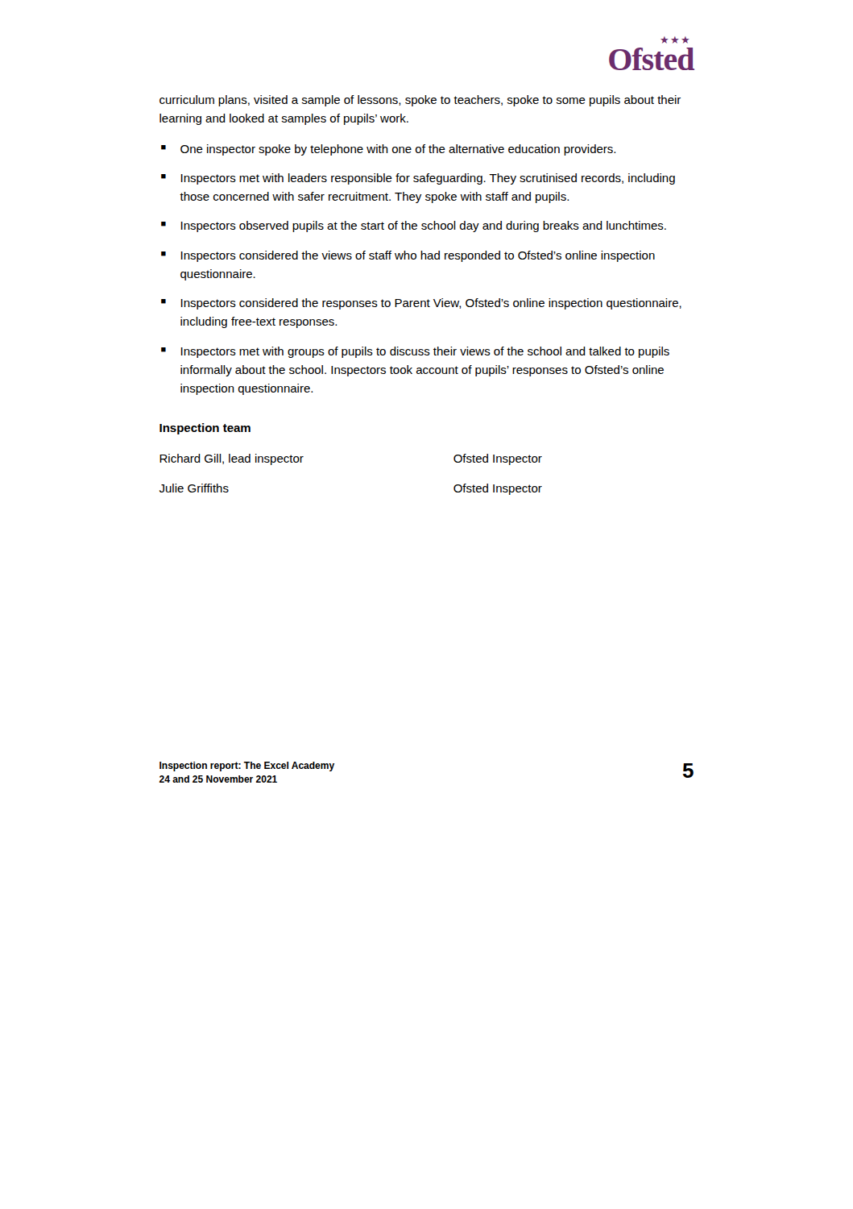★★★ Ofsted
curriculum plans, visited a sample of lessons, spoke to teachers, spoke to some pupils about their learning and looked at samples of pupils’ work.
One inspector spoke by telephone with one of the alternative education providers.
Inspectors met with leaders responsible for safeguarding. They scrutinised records, including those concerned with safer recruitment. They spoke with staff and pupils.
Inspectors observed pupils at the start of the school day and during breaks and lunchtimes.
Inspectors considered the views of staff who had responded to Ofsted’s online inspection questionnaire.
Inspectors considered the responses to Parent View, Ofsted’s online inspection questionnaire, including free-text responses.
Inspectors met with groups of pupils to discuss their views of the school and talked to pupils informally about the school. Inspectors took account of pupils’ responses to Ofsted’s online inspection questionnaire.
Inspection team
| Richard Gill, lead inspector | Ofsted Inspector |
| Julie Griffiths | Ofsted Inspector |
Inspection report: The Excel Academy
24 and 25 November 2021
5